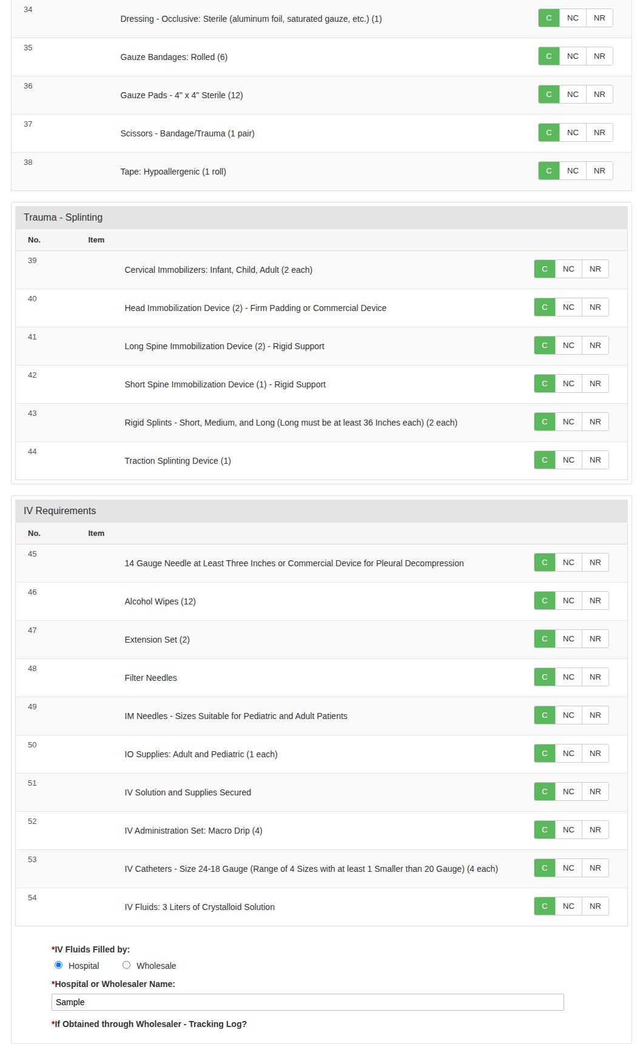| 34 | Dressing - Occlusive: Sterile (aluminum foil, saturated gauze, etc.) (1) | C NC NR |
| 35 | Gauze Bandages: Rolled (6) | C NC NR |
| 36 | Gauze Pads - 4" x 4" Sterile (12) | C NC NR |
| 37 | Scissors - Bandage/Trauma (1 pair) | C NC NR |
| 38 | Tape: Hypoallergenic (1 roll) | C NC NR |
Trauma - Splinting
| No. | Item |
| --- | --- |
| 39 | Cervical Immobilizers: Infant, Child, Adult (2 each) | C NC NR |
| 40 | Head Immobilization Device (2) - Firm Padding or Commercial Device | C NC NR |
| 41 | Long Spine Immobilization Device (2) - Rigid Support | C NC NR |
| 42 | Short Spine Immobilization Device (1) - Rigid Support | C NC NR |
| 43 | Rigid Splints - Short, Medium, and Long (Long must be at least 36 Inches each) (2 each) | C NC NR |
| 44 | Traction Splinting Device (1) | C NC NR |
IV Requirements
| No. | Item |
| --- | --- |
| 45 | 14 Gauge Needle at Least Three Inches or Commercial Device for Pleural Decompression | C NC NR |
| 46 | Alcohol Wipes (12) | C NC NR |
| 47 | Extension Set (2) | C NC NR |
| 48 | Filter Needles | C NC NR |
| 49 | IM Needles - Sizes Suitable for Pediatric and Adult Patients | C NC NR |
| 50 | IO Supplies: Adult and Pediatric (1 each) | C NC NR |
| 51 | IV Solution and Supplies Secured | C NC NR |
| 52 | IV Administration Set: Macro Drip (4) | C NC NR |
| 53 | IV Catheters - Size 24-18 Gauge (Range of 4 Sizes with at least 1 Smaller than 20 Gauge) (4 each) | C NC NR |
| 54 | IV Fluids: 3 Liters of Crystalloid Solution | C NC NR |
*IV Fluids Filled by:
Hospital Wholesale
*Hospital or Wholesaler Name:
*If Obtained through Wholesaler - Tracking Log?